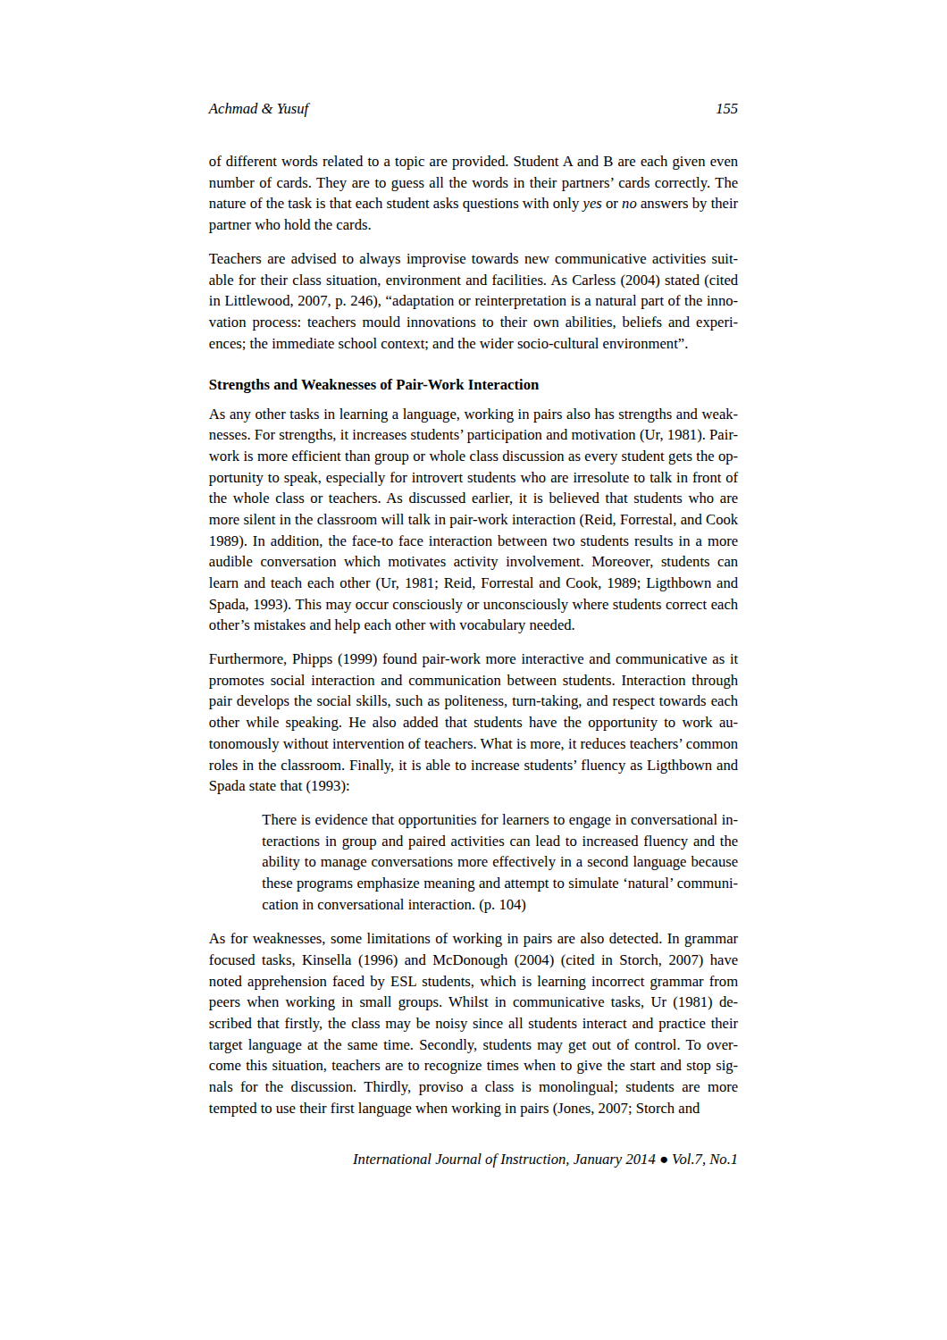Achmad & Yusuf 155
of different words related to a topic are provided. Student A and B are each given even number of cards. They are to guess all the words in their partners’ cards correctly. The nature of the task is that each student asks questions with only yes or no answers by their partner who hold the cards.
Teachers are advised to always improvise towards new communicative activities suitable for their class situation, environment and facilities. As Carless (2004) stated (cited in Littlewood, 2007, p. 246), “adaptation or reinterpretation is a natural part of the innovation process: teachers mould innovations to their own abilities, beliefs and experiences; the immediate school context; and the wider socio-cultural environment”.
Strengths and Weaknesses of Pair-Work Interaction
As any other tasks in learning a language, working in pairs also has strengths and weaknesses. For strengths, it increases students’ participation and motivation (Ur, 1981). Pair-work is more efficient than group or whole class discussion as every student gets the opportunity to speak, especially for introvert students who are irresolute to talk in front of the whole class or teachers. As discussed earlier, it is believed that students who are more silent in the classroom will talk in pair-work interaction (Reid, Forrestal, and Cook 1989). In addition, the face-to face interaction between two students results in a more audible conversation which motivates activity involvement. Moreover, students can learn and teach each other (Ur, 1981; Reid, Forrestal and Cook, 1989; Ligthbown and Spada, 1993). This may occur consciously or unconsciously where students correct each other’s mistakes and help each other with vocabulary needed.
Furthermore, Phipps (1999) found pair-work more interactive and communicative as it promotes social interaction and communication between students. Interaction through pair develops the social skills, such as politeness, turn-taking, and respect towards each other while speaking. He also added that students have the opportunity to work autonomously without intervention of teachers. What is more, it reduces teachers’ common roles in the classroom. Finally, it is able to increase students’ fluency as Ligthbown and Spada state that (1993):
There is evidence that opportunities for learners to engage in conversational interactions in group and paired activities can lead to increased fluency and the ability to manage conversations more effectively in a second language because these programs emphasize meaning and attempt to simulate ‘natural’ communication in conversational interaction. (p. 104)
As for weaknesses, some limitations of working in pairs are also detected. In grammar focused tasks, Kinsella (1996) and McDonough (2004) (cited in Storch, 2007) have noted apprehension faced by ESL students, which is learning incorrect grammar from peers when working in small groups. Whilst in communicative tasks, Ur (1981) described that firstly, the class may be noisy since all students interact and practice their target language at the same time. Secondly, students may get out of control. To overcome this situation, teachers are to recognize times when to give the start and stop signals for the discussion. Thirdly, proviso a class is monolingual; students are more tempted to use their first language when working in pairs (Jones, 2007; Storch and
International Journal of Instruction, January 2014 ● Vol.7, No.1